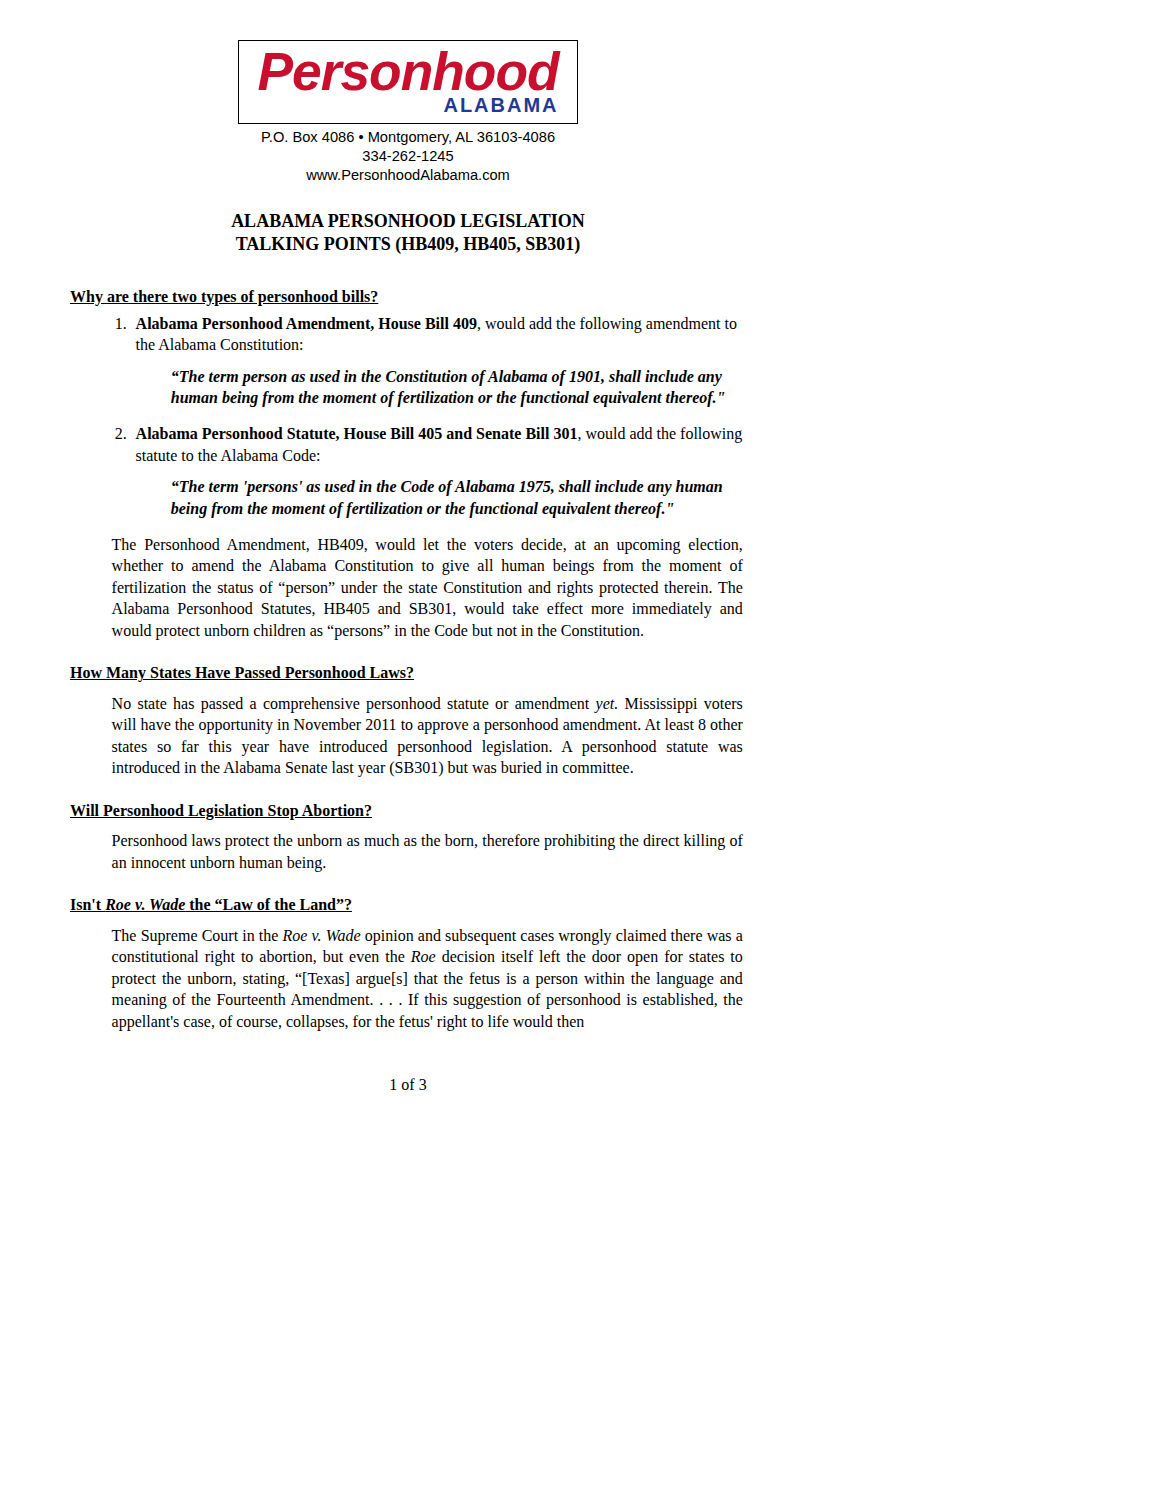Personhood ALABAMA
P.O. Box 4086 • Montgomery, AL 36103-4086
334-262-1245
www.PersonhoodAlabama.com
Alabama Personhood Legislation
Talking Points (HB409, HB405, SB301)
Why are there two types of personhood bills?
Alabama Personhood Amendment, House Bill 409, would add the following amendment to the Alabama Constitution:
“The term person as used in the Constitution of Alabama of 1901, shall include any human being from the moment of fertilization or the functional equivalent thereof."
Alabama Personhood Statute, House Bill 405 and Senate Bill 301, would add the following statute to the Alabama Code:
“The term 'persons' as used in the Code of Alabama 1975, shall include any human being from the moment of fertilization or the functional equivalent thereof."
The Personhood Amendment, HB409, would let the voters decide, at an upcoming election, whether to amend the Alabama Constitution to give all human beings from the moment of fertilization the status of “person” under the state Constitution and rights protected therein. The Alabama Personhood Statutes, HB405 and SB301, would take effect more immediately and would protect unborn children as “persons” in the Code but not in the Constitution.
How Many States Have Passed Personhood Laws?
No state has passed a comprehensive personhood statute or amendment yet. Mississippi voters will have the opportunity in November 2011 to approve a personhood amendment. At least 8 other states so far this year have introduced personhood legislation. A personhood statute was introduced in the Alabama Senate last year (SB301) but was buried in committee.
Will Personhood Legislation Stop Abortion?
Personhood laws protect the unborn as much as the born, therefore prohibiting the direct killing of an innocent unborn human being.
Isn't Roe v. Wade the “Law of the Land”?
The Supreme Court in the Roe v. Wade opinion and subsequent cases wrongly claimed there was a constitutional right to abortion, but even the Roe decision itself left the door open for states to protect the unborn, stating, “[Texas] argue[s] that the fetus is a person within the language and meaning of the Fourteenth Amendment. . . . If this suggestion of personhood is established, the appellant's case, of course, collapses, for the fetus' right to life would then
1 of 3